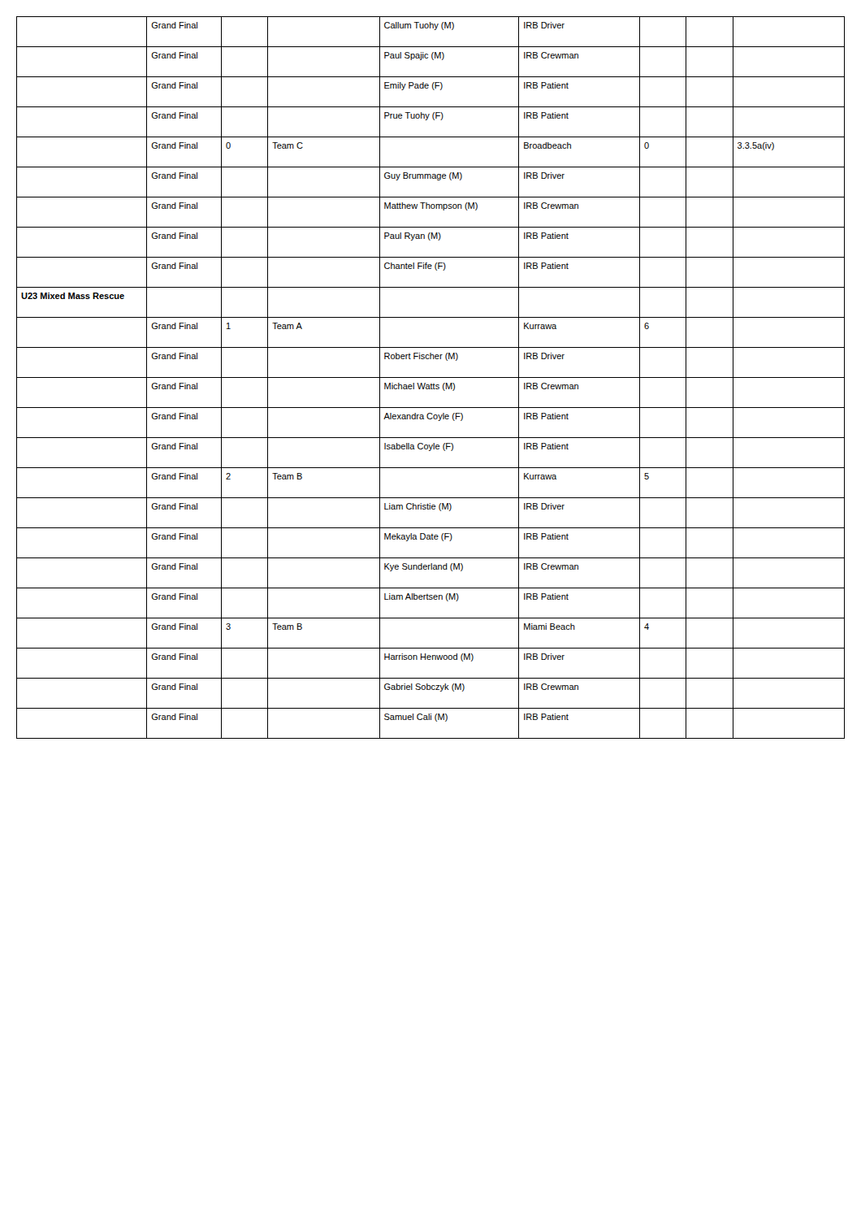| | Grand Final | | | Callum Tuohy (M) | IRB Driver | | | |
| | Grand Final | | | Paul Spajic (M) | IRB Crewman | | | |
| | Grand Final | | | Emily Pade (F) | IRB Patient | | | |
| | Grand Final | | | Prue Tuohy (F) | IRB Patient | | | |
| | Grand Final | 0 | Team C | | Broadbeach | 0 | | 3.3.5a(iv) |
| | Grand Final | | | Guy Brummage (M) | IRB Driver | | | |
| | Grand Final | | | Matthew Thompson (M) | IRB Crewman | | | |
| | Grand Final | | | Paul Ryan (M) | IRB Patient | | | |
| | Grand Final | | | Chantel Fife (F) | IRB Patient | | | |
| U23 Mixed Mass Rescue | | | | | | | | |
| | Grand Final | 1 | Team A | | Kurrawa | 6 | | |
| | Grand Final | | | Robert Fischer (M) | IRB Driver | | | |
| | Grand Final | | | Michael Watts (M) | IRB Crewman | | | |
| | Grand Final | | | Alexandra Coyle (F) | IRB Patient | | | |
| | Grand Final | | | Isabella Coyle (F) | IRB Patient | | | |
| | Grand Final | 2 | Team B | | Kurrawa | 5 | | |
| | Grand Final | | | Liam Christie (M) | IRB Driver | | | |
| | Grand Final | | | Mekayla Date (F) | IRB Patient | | | |
| | Grand Final | | | Kye Sunderland (M) | IRB Crewman | | | |
| | Grand Final | | | Liam Albertsen (M) | IRB Patient | | | |
| | Grand Final | 3 | Team B | | Miami Beach | 4 | | |
| | Grand Final | | | Harrison Henwood (M) | IRB Driver | | | |
| | Grand Final | | | Gabriel Sobczyk (M) | IRB Crewman | | | |
| | Grand Final | | | Samuel Cali (M) | IRB Patient | | | |